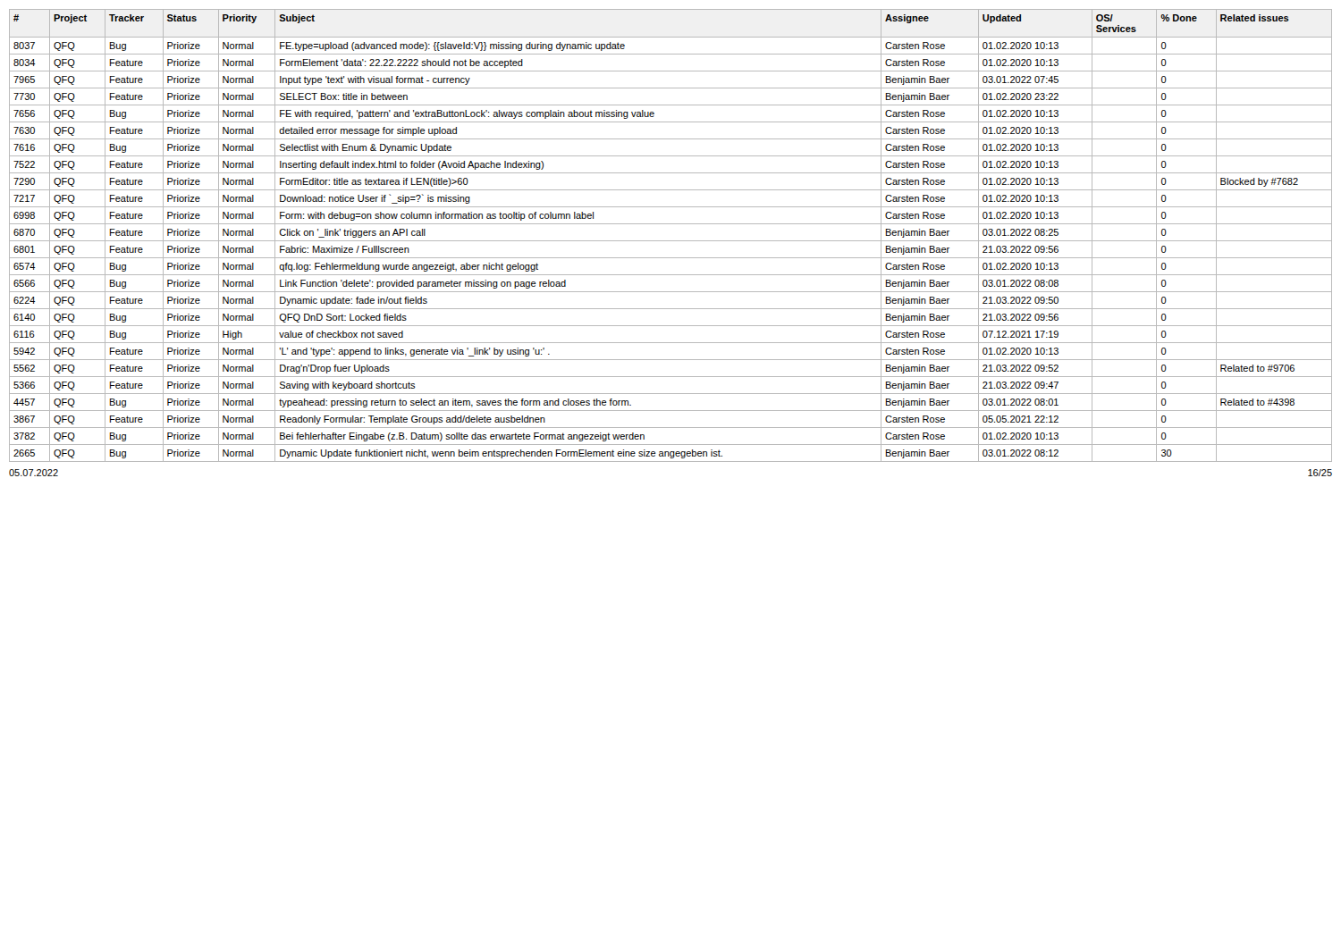| # | Project | Tracker | Status | Priority | Subject | Assignee | Updated | OS/ Services | % Done | Related issues |
| --- | --- | --- | --- | --- | --- | --- | --- | --- | --- | --- |
| 8037 | QFQ | Bug | Priorize | Normal | FE.type=upload (advanced mode): {{slaveId:V}} missing during dynamic update | Carsten Rose | 01.02.2020 10:13 | | 0 | |
| 8034 | QFQ | Feature | Priorize | Normal | FormElement 'data': 22.22.2222 should not be accepted | Carsten Rose | 01.02.2020 10:13 | | 0 | |
| 7965 | QFQ | Feature | Priorize | Normal | Input type 'text' with visual format - currency | Benjamin Baer | 03.01.2022 07:45 | | 0 | |
| 7730 | QFQ | Feature | Priorize | Normal | SELECT Box: title in between | Benjamin Baer | 01.02.2020 23:22 | | 0 | |
| 7656 | QFQ | Bug | Priorize | Normal | FE with required, 'pattern' and 'extraButtonLock': always complain about missing value | Carsten Rose | 01.02.2020 10:13 | | 0 | |
| 7630 | QFQ | Feature | Priorize | Normal | detailed error message for simple upload | Carsten Rose | 01.02.2020 10:13 | | 0 | |
| 7616 | QFQ | Bug | Priorize | Normal | Selectlist with Enum & Dynamic Update | Carsten Rose | 01.02.2020 10:13 | | 0 | |
| 7522 | QFQ | Feature | Priorize | Normal | Inserting default index.html to folder (Avoid Apache Indexing) | Carsten Rose | 01.02.2020 10:13 | | 0 | |
| 7290 | QFQ | Feature | Priorize | Normal | FormEditor: title as textarea if LEN(title)>60 | Carsten Rose | 01.02.2020 10:13 | | 0 | Blocked by #7682 |
| 7217 | QFQ | Feature | Priorize | Normal | Download: notice User if `_sip=?` is missing | Carsten Rose | 01.02.2020 10:13 | | 0 | |
| 6998 | QFQ | Feature | Priorize | Normal | Form: with debug=on show column information as tooltip of column label | Carsten Rose | 01.02.2020 10:13 | | 0 | |
| 6870 | QFQ | Feature | Priorize | Normal | Click on '_link' triggers an API call | Benjamin Baer | 03.01.2022 08:25 | | 0 | |
| 6801 | QFQ | Feature | Priorize | Normal | Fabric: Maximize / Fulllscreen | Benjamin Baer | 21.03.2022 09:56 | | 0 | |
| 6574 | QFQ | Bug | Priorize | Normal | qfq.log: Fehlermeldung wurde angezeigt, aber nicht geloggt | Carsten Rose | 01.02.2020 10:13 | | 0 | |
| 6566 | QFQ | Bug | Priorize | Normal | Link Function 'delete': provided parameter missing on page reload | Benjamin Baer | 03.01.2022 08:08 | | 0 | |
| 6224 | QFQ | Feature | Priorize | Normal | Dynamic update: fade in/out fields | Benjamin Baer | 21.03.2022 09:50 | | 0 | |
| 6140 | QFQ | Bug | Priorize | Normal | QFQ DnD Sort: Locked fields | Benjamin Baer | 21.03.2022 09:56 | | 0 | |
| 6116 | QFQ | Bug | Priorize | High | value of checkbox not saved | Carsten Rose | 07.12.2021 17:19 | | 0 | |
| 5942 | QFQ | Feature | Priorize | Normal | 'L' and 'type': append to links, generate via '_link' by using 'u:' . | Carsten Rose | 01.02.2020 10:13 | | 0 | |
| 5562 | QFQ | Feature | Priorize | Normal | Drag'n'Drop fuer Uploads | Benjamin Baer | 21.03.2022 09:52 | | 0 | Related to #9706 |
| 5366 | QFQ | Feature | Priorize | Normal | Saving with keyboard shortcuts | Benjamin Baer | 21.03.2022 09:47 | | 0 | |
| 4457 | QFQ | Bug | Priorize | Normal | typeahead: pressing return to select an item, saves the form and closes the form. | Benjamin Baer | 03.01.2022 08:01 | | 0 | Related to #4398 |
| 3867 | QFQ | Feature | Priorize | Normal | Readonly Formular: Template Groups add/delete ausbeldnen | Carsten Rose | 05.05.2021 22:12 | | 0 | |
| 3782 | QFQ | Bug | Priorize | Normal | Bei fehlerhafter Eingabe (z.B. Datum) sollte das erwartete Format angezeigt werden | Carsten Rose | 01.02.2020 10:13 | | 0 | |
| 2665 | QFQ | Bug | Priorize | Normal | Dynamic Update funktioniert nicht, wenn beim entsprechenden FormElement eine size angegeben ist. | Benjamin Baer | 03.01.2022 08:12 | | 30 | |
05.07.2022 16/25